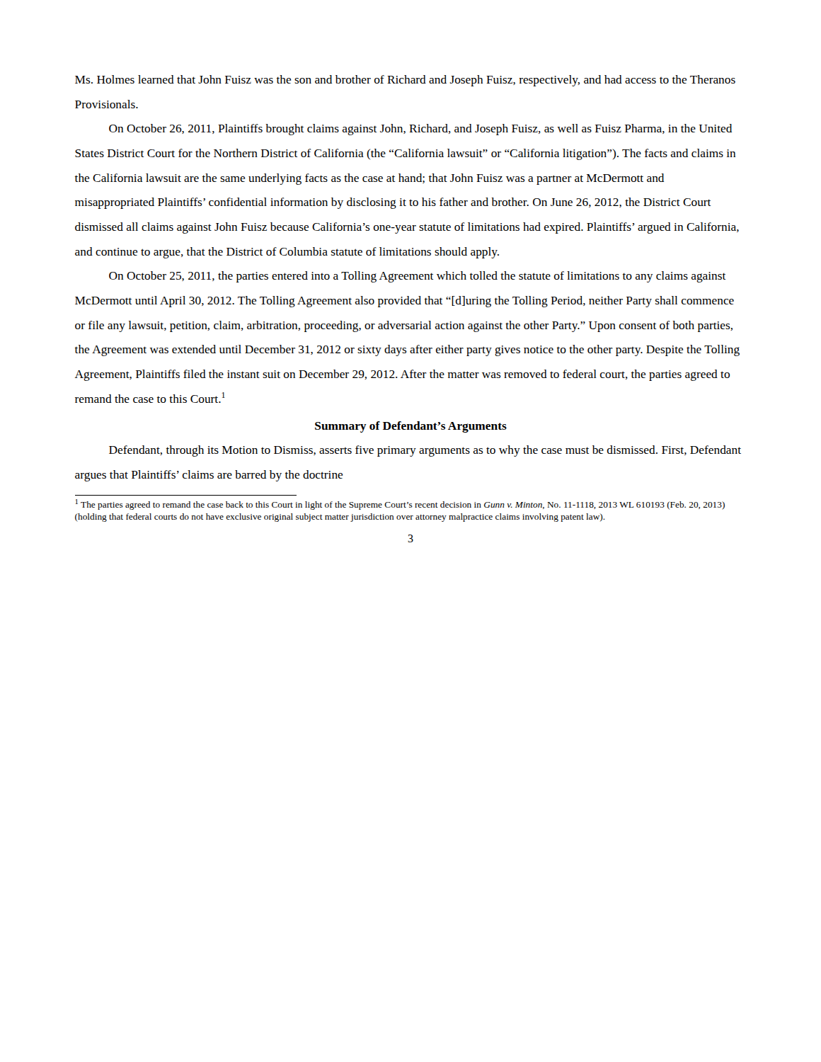Ms. Holmes learned that John Fuisz was the son and brother of Richard and Joseph Fuisz, respectively, and had access to the Theranos Provisionals.
On October 26, 2011, Plaintiffs brought claims against John, Richard, and Joseph Fuisz, as well as Fuisz Pharma, in the United States District Court for the Northern District of California (the “California lawsuit” or “California litigation”). The facts and claims in the California lawsuit are the same underlying facts as the case at hand; that John Fuisz was a partner at McDermott and misappropriated Plaintiffs’ confidential information by disclosing it to his father and brother. On June 26, 2012, the District Court dismissed all claims against John Fuisz because California’s one-year statute of limitations had expired. Plaintiffs’ argued in California, and continue to argue, that the District of Columbia statute of limitations should apply.
On October 25, 2011, the parties entered into a Tolling Agreement which tolled the statute of limitations to any claims against McDermott until April 30, 2012. The Tolling Agreement also provided that “[d]uring the Tolling Period, neither Party shall commence or file any lawsuit, petition, claim, arbitration, proceeding, or adversarial action against the other Party.” Upon consent of both parties, the Agreement was extended until December 31, 2012 or sixty days after either party gives notice to the other party. Despite the Tolling Agreement, Plaintiffs filed the instant suit on December 29, 2012. After the matter was removed to federal court, the parties agreed to remand the case to this Court.1
Summary of Defendant’s Arguments
Defendant, through its Motion to Dismiss, asserts five primary arguments as to why the case must be dismissed. First, Defendant argues that Plaintiffs’ claims are barred by the doctrine
1 The parties agreed to remand the case back to this Court in light of the Supreme Court’s recent decision in Gunn v. Minton, No. 11-1118, 2013 WL 610193 (Feb. 20, 2013) (holding that federal courts do not have exclusive original subject matter jurisdiction over attorney malpractice claims involving patent law).
3